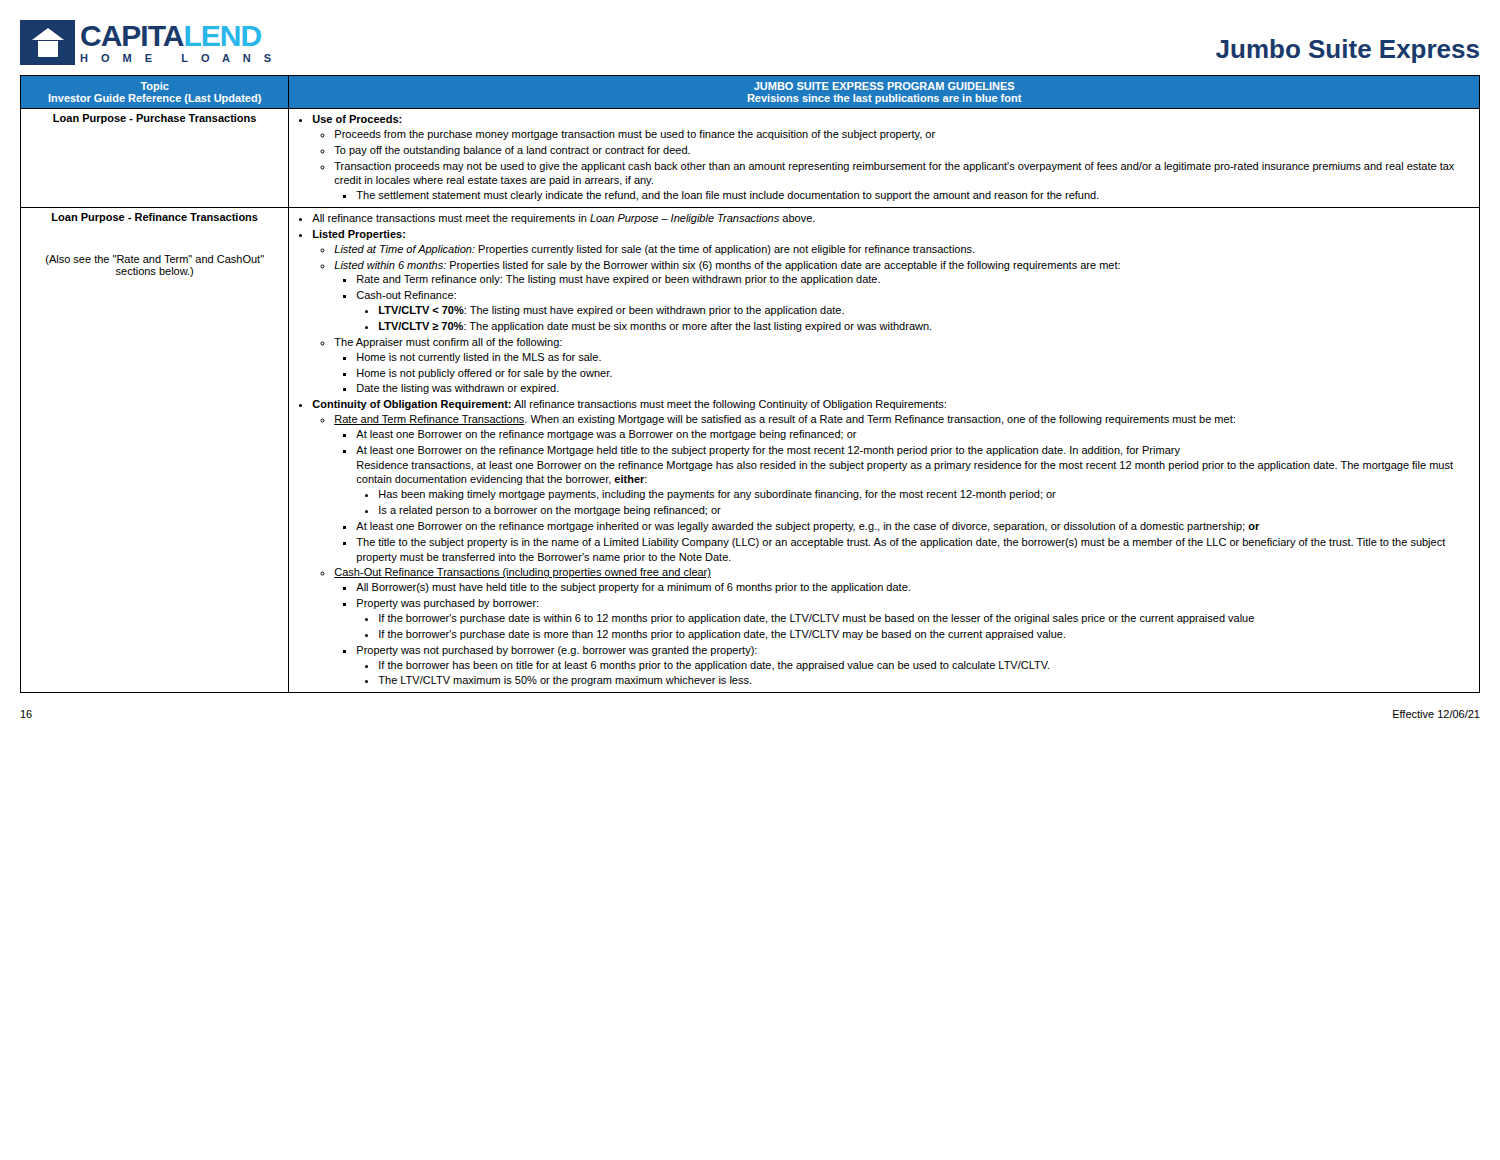CAPITA LEND
H O M E L O A N S
Jumbo Suite Express
| Topic Investor Guide Reference (Last Updated) | JUMBO SUITE EXPRESS PROGRAM GUIDELINES Revisions since the last publications are in blue font |
| --- | --- |
| Loan Purpose - Purchase Transactions | Use of Proceeds: Proceeds from the purchase money mortgage transaction must be used to finance the acquisition of the subject property, or To pay off the outstanding balance of a land contract or contract for deed. Transaction proceeds may not be used to give the applicant cash back other than an amount representing reimbursement for the applicant's overpayment of fees and/or a legitimate pro-rated insurance premiums and real estate tax credit in locales where real estate taxes are paid in arrears, if any. The settlement statement must clearly indicate the refund, and the loan file must include documentation to support the amount and reason for the refund. |
| Loan Purpose - Refinance Transactions (Also see the "Rate and Term" and CashOut" sections below.) | All refinance transactions must meet the requirements in Loan Purpose – Ineligible Transactions above. Listed Properties: Listed at Time of Application: Properties currently listed for sale (at the time of application) are not eligible for refinance transactions. Listed within 6 months: Properties listed for sale by the Borrower within six (6) months of the application date are acceptable if the following requirements are met: Rate and Term refinance only: The listing must have expired or been withdrawn prior to the application date. Cash-out Refinance: LTV/CLTV < 70% : The listing must have expired or been withdrawn prior to the application date. LTV/CLTV ≥ 70% : The application date must be six months or more after the last listing expired or was withdrawn. The Appraiser must confirm all of the following: Home is not currently listed in the MLS as for sale. Home is not publicly offered or for sale by the owner. Date the listing was withdrawn or expired. Continuity of Obligation Requirement: All refinance transactions must meet the following Continuity of Obligation Requirements: Rate and Term Refinance Transactions . When an existing Mortgage will be satisfied as a result of a Rate and Term Refinance transaction, one of the following requirements must be met: At least one Borrower on the refinance mortgage was a Borrower on the mortgage being refinanced; or At least one Borrower on the refinance Mortgage held title to the subject property for the most recent 12-month period prior to the application date. In addition, for Primary Residence transactions, at least one Borrower on the refinance Mortgage has also resided in the subject property as a primary residence for the most recent 12 month period prior to the application date. The mortgage file must contain documentation evidencing that the borrower, either : Has been making timely mortgage payments, including the payments for any subordinate financing, for the most recent 12-month period; or Is a related person to a borrower on the mortgage being refinanced; or At least one Borrower on the refinance mortgage inherited or was legally awarded the subject property, e.g., in the case of divorce, separation, or dissolution of a domestic partnership; or The title to the subject property is in the name of a Limited Liability Company (LLC) or an acceptable trust. As of the application date, the borrower(s) must be a member of the LLC or beneficiary of the trust. Title to the subject property must be transferred into the Borrower's name prior to the Note Date. Cash-Out Refinance Transactions (including properties owned free and clear) All Borrower(s) must have held title to the subject property for a minimum of 6 months prior to the application date. Property was purchased by borrower: If the borrower's purchase date is within 6 to 12 months prior to application date, the LTV/CLTV must be based on the lesser of the original sales price or the current appraised value If the borrower's purchase date is more than 12 months prior to application date, the LTV/CLTV may be based on the current appraised value. Property was not purchased by borrower (e.g. borrower was granted the property): If the borrower has been on title for at least 6 months prior to the application date, the appraised value can be used to calculate LTV/CLTV. The LTV/CLTV maximum is 50% or the program maximum whichever is less. |
16
Effective 12/06/21